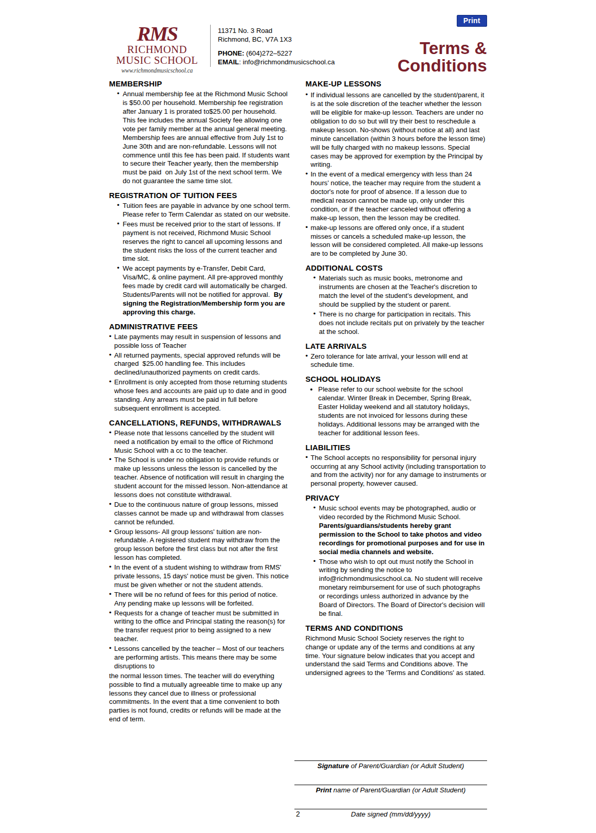Print
RMS
RICHMONDMUSIC SCHOOL
www.richmondmusicschool.ca
11371 No. 3 Road
Richmond, BC, V7A 1X3
PHONE: (604)272–5227
EMAIL: info@richmondmusicschool.ca
Terms &
Conditions
MEMBERSHIP
Annual membership fee at the Richmond Music School is $50.00 per household. Membership fee registration after January 1 is prorated to$25.00 per household. This fee includes the annual Society fee allowing one vote per family member at the annual general meeting. Membership fees are annual effective from July 1st to June 30th and are non-refundable. Lessons will not commence until this fee has been paid. If students want to secure their Teacher yearly, then the membership must be paid on July 1st of the next school term. We do not guarantee the same time slot.
REGISTRATION OF TUITION FEES
Tuition fees are payable in advance by one school term. Please refer to Term Calendar as stated on our website.
Fees must be received prior to the start of lessons. If payment is not received, Richmond Music School reserves the right to cancel all upcoming lessons and the student risks the loss of the current teacher and time slot.
We accept payments by e-Transfer, Debit Card, Visa/MC, & online payment. All pre-approved monthly fees made by credit card will automatically be charged. Students/Parents will not be notified for approval. By signing the Registration/Membership form you are approving this charge.
ADMINISTRATIVE FEES
Late payments may result in suspension of lessons and possible loss of Teacher
All returned payments, special approved refunds will be charged $25.00 handling fee. This includes declined/unauthorized payments on credit cards.
Enrollment is only accepted from those returning students whose fees and accounts are paid up to date and in good standing. Any arrears must be paid in full before subsequent enrollment is accepted.
CANCELLATIONS, REFUNDS, WITHDRAWALS
Please note that lessons cancelled by the student will need a notification by email to the office of Richmond Music School with a cc to the teacher.
The School is under no obligation to provide refunds or make up lessons unless the lesson is cancelled by the teacher. Absence of notification will result in charging the student account for the missed lesson. Non-attendance at lessons does not constitute withdrawal.
Due to the continuous nature of group lessons, missed classes cannot be made up and withdrawal from classes cannot be refunded.
Group lessons- All group lessons' tuition are non-refundable. A registered student may withdraw from the group lesson before the first class but not after the first lesson has completed.
In the event of a student wishing to withdraw from RMS' private lessons, 15 days' notice must be given. This notice must be given whether or not the student attends.
There will be no refund of fees for this period of notice. Any pending make up lessons will be forfeited.
Requests for a change of teacher must be submitted in writing to the office and Principal stating the reason(s) for the transfer request prior to being assigned to a new teacher.
Lessons cancelled by the teacher – Most of our teachers are performing artists. This means there may be some disruptions to
the normal lesson times. The teacher will do everything possible to find a mutually agreeable time to make up any lessons they cancel due to illness or professional commitments. In the event that a time convenient to both parties is not found, credits or refunds will be made at the end of term.
MAKE-UP LESSONS
If individual lessons are cancelled by the student/parent, it is at the sole discretion of the teacher whether the lesson will be eligible for make-up lesson. Teachers are under no obligation to do so but will try their best to reschedule a makeup lesson. No-shows (without notice at all) and last minute cancellation (within 3 hours before the lesson time) will be fully charged with no makeup lessons. Special cases may be approved for exemption by the Principal by writing.
In the event of a medical emergency with less than 24 hours' notice, the teacher may require from the student a doctor's note for proof of absence. If a lesson due to medical reason cannot be made up, only under this condition, or if the teacher canceled without offering a make-up lesson, then the lesson may be credited.
make-up lessons are offered only once, if a student misses or cancels a scheduled make-up lesson, the lesson will be considered completed. All make-up lessons are to be completed by June 30.
ADDITIONAL COSTS
Materials such as music books, metronome and instruments are chosen at the Teacher's discretion to match the level of the student's development, and should be supplied by the student or parent.
There is no charge for participation in recitals. This does not include recitals put on privately by the teacher at the school.
LATE ARRIVALS
Zero tolerance for late arrival, your lesson will end at schedule time.
SCHOOL HOLIDAYS
Please refer to our school website for the school calendar. Winter Break in December, Spring Break, Easter Holiday weekend and all statutory holidays, students are not invoiced for lessons during these holidays. Additional lessons may be arranged with the teacher for additional lesson fees.
LIABILITIES
The School accepts no responsibility for personal injury occurring at any School activity (including transportation to and from the activity) nor for any damage to instruments or personal property, however caused.
PRIVACY
Music school events may be photographed, audio or video recorded by the Richmond Music School. Parents/guardians/students hereby grant permission to the School to take photos and video recordings for promotional purposes and for use in social media channels and website.
Those who wish to opt out must notify the School in writing by sending the notice to info@richmondmusicschool.ca. No student will receive monetary reimbursement for use of such photographs or recordings unless authorized in advance by the Board of Directors. The Board of Director's decision will be final.
TERMS AND CONDITIONS
Richmond Music School Society reserves the right to change or update any of the terms and conditions at any time. Your signature below indicates that you accept and understand the said Terms and Conditions above. The undersigned agrees to the 'Terms and Conditions' as stated.
Signature of Parent/Guardian (or Adult Student)
Print name of Parent/Guardian (or Adult Student)
Date signed (mm/dd/yyyy)
2